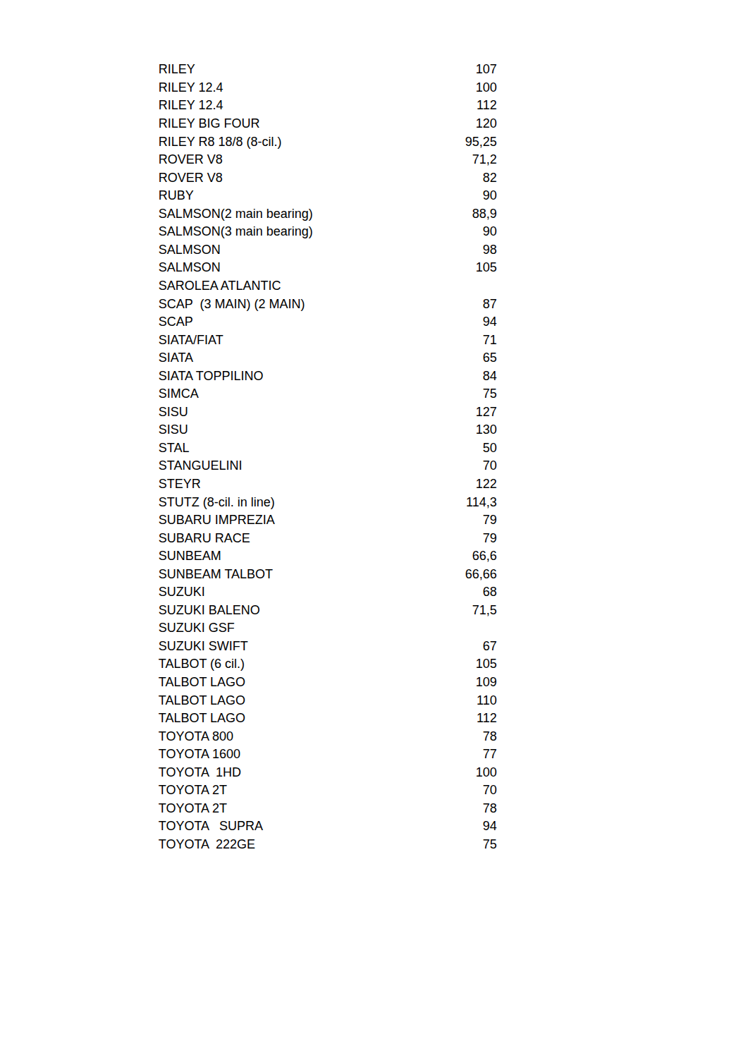| RILEY | 107 |
| RILEY 12.4 | 100 |
| RILEY 12.4 | 112 |
| RILEY BIG FOUR | 120 |
| RILEY R8 18/8 (8-cil.) | 95,25 |
| ROVER V8 | 71,2 |
| ROVER V8 | 82 |
| RUBY | 90 |
| SALMSON(2 main bearing) | 88,9 |
| SALMSON(3 main bearing) | 90 |
| SALMSON | 98 |
| SALMSON | 105 |
| SAROLEA ATLANTIC | |
| SCAP (3 MAIN) (2 MAIN) | 87 |
| SCAP | 94 |
| SIATA/FIAT | 71 |
| SIATA | 65 |
| SIATA TOPPILINO | 84 |
| SIMCA | 75 |
| SISU | 127 |
| SISU | 130 |
| STAL | 50 |
| STANGUELINI | 70 |
| STEYR | 122 |
| STUTZ (8-cil. in line) | 114,3 |
| SUBARU IMPREZIA | 79 |
| SUBARU RACE | 79 |
| SUNBEAM | 66,6 |
| SUNBEAM TALBOT | 66,66 |
| SUZUKI | 68 |
| SUZUKI BALENO | 71,5 |
| SUZUKI GSF | |
| SUZUKI SWIFT | 67 |
| TALBOT (6 cil.) | 105 |
| TALBOT LAGO | 109 |
| TALBOT LAGO | 110 |
| TALBOT LAGO | 112 |
| TOYOTA 800 | 78 |
| TOYOTA 1600 | 77 |
| TOYOTA 1HD | 100 |
| TOYOTA 2T | 70 |
| TOYOTA 2T | 78 |
| TOYOTA SUPRA | 94 |
| TOYOTA 222GE | 75 |